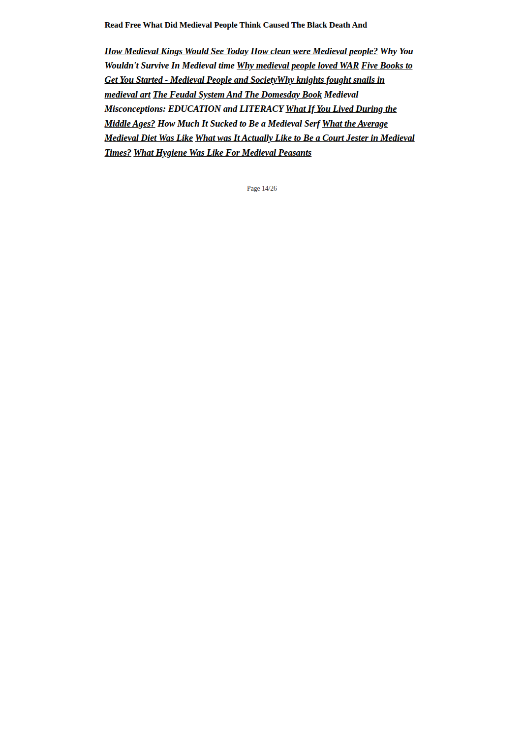Read Free What Did Medieval People Think Caused The Black Death And
How Medieval Kings Would See Today How clean were Medieval people? Why You Wouldn't Survive In Medieval time Why medieval people loved WAR Five Books to Get You Started - Medieval People and Society Why knights fought snails in medieval art The Feudal System And The Domesday Book Medieval Misconceptions: EDUCATION and LITERACY What If You Lived During the Middle Ages? How Much It Sucked to Be a Medieval Serf What the Average Medieval Diet Was Like What was It Actually Like to Be a Court Jester in Medieval Times? What Hygiene Was Like For Medieval Peasants
Page 14/26